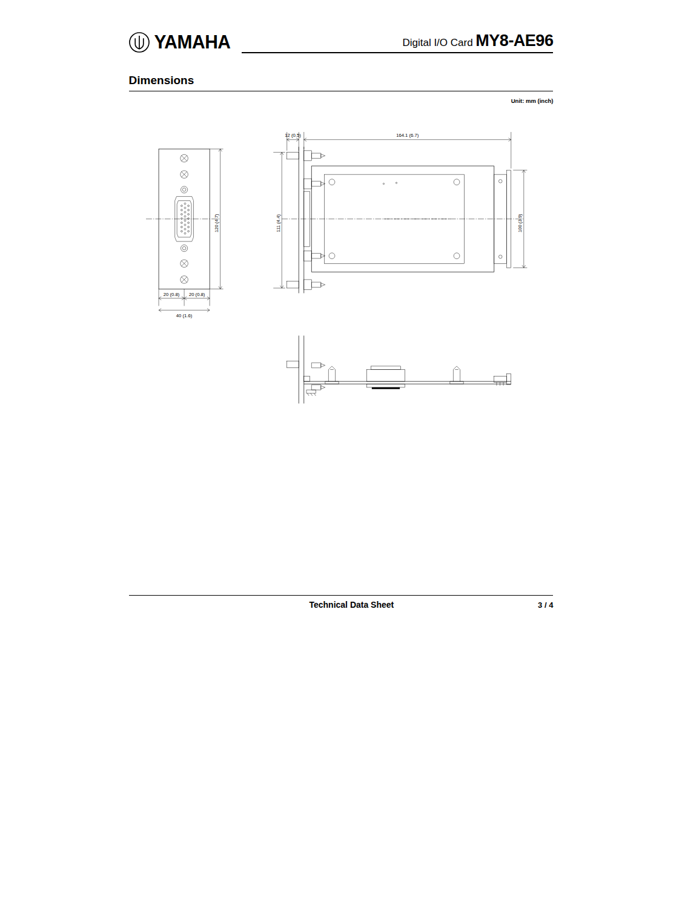YAMAHA
Digital I/O Card MY8-AE96
Dimensions
Unit: mm (inch)
120 (4.7) 20 (0.8) 20 (0.8) 40 (1.6) 12 (0.5) 164.1 (6.7) 111 (4.4) 100 (3.9)
Technical Data Sheet 3 / 4